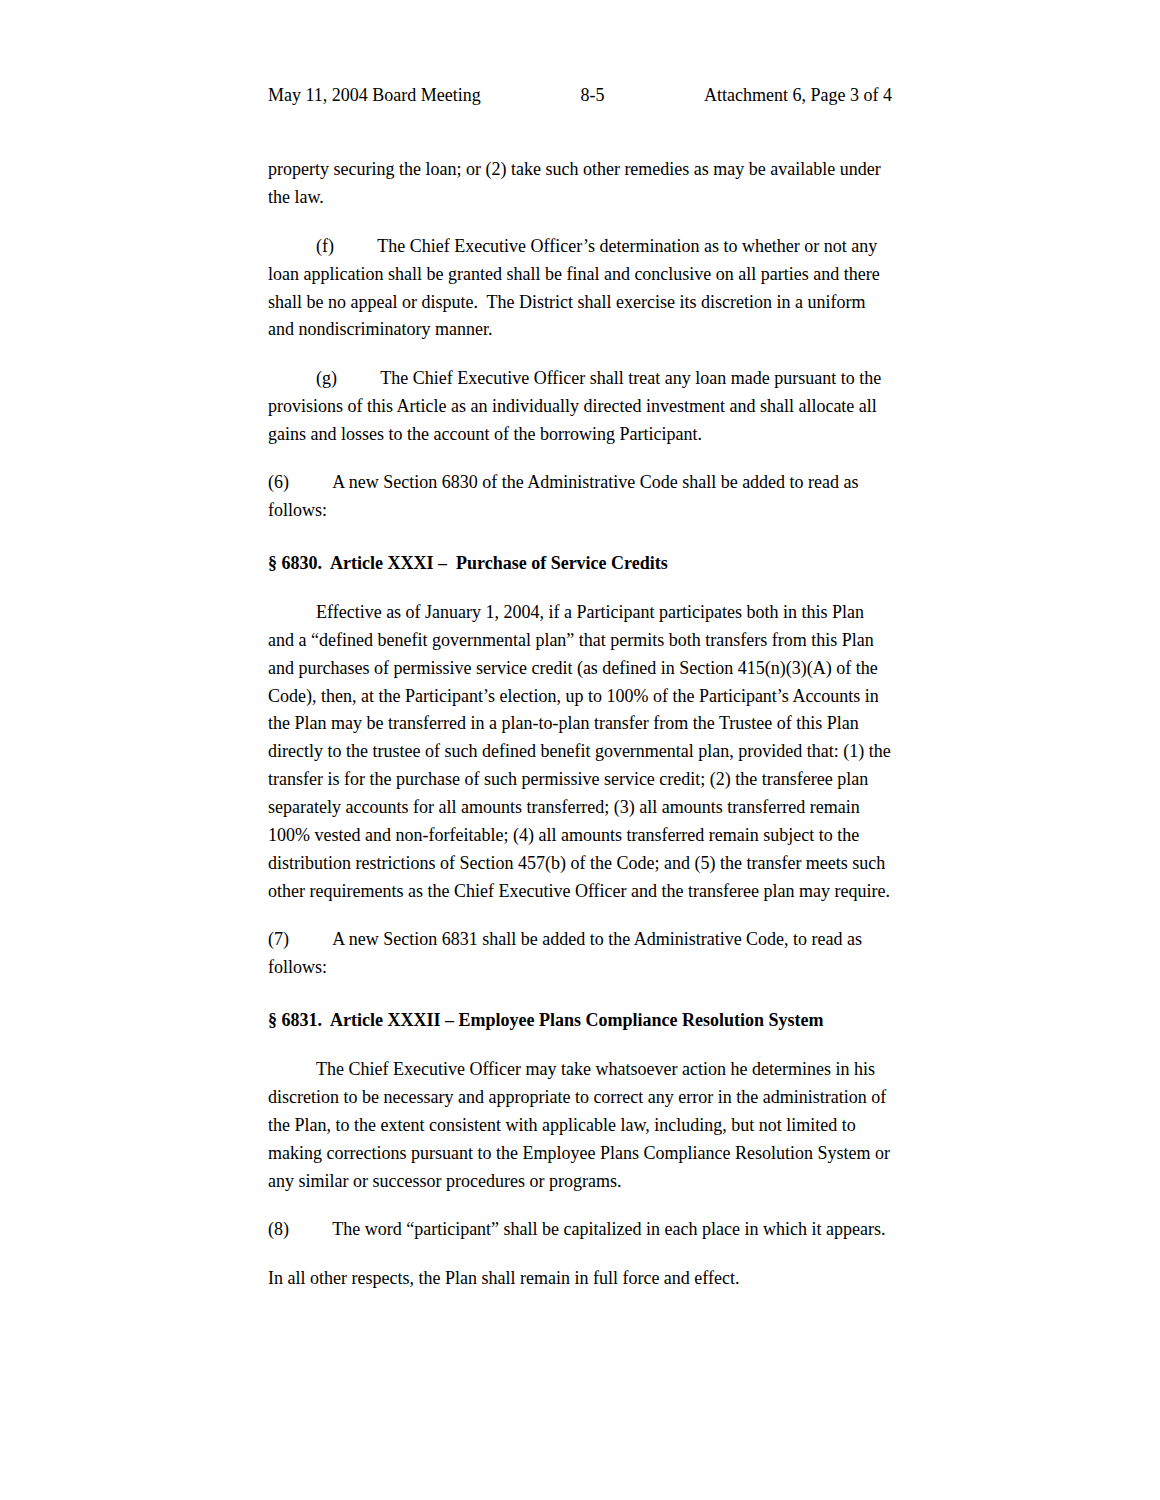May 11, 2004 Board Meeting
8-5
Attachment 6, Page 3 of 4
property securing the loan; or (2) take such other remedies as may be available under the law.
(f) The Chief Executive Officer’s determination as to whether or not any loan application shall be granted shall be final and conclusive on all parties and there shall be no appeal or dispute. The District shall exercise its discretion in a uniform and nondiscriminatory manner.
(g) The Chief Executive Officer shall treat any loan made pursuant to the provisions of this Article as an individually directed investment and shall allocate all gains and losses to the account of the borrowing Participant.
(6) A new Section 6830 of the Administrative Code shall be added to read as follows:
§ 6830. Article XXXI – Purchase of Service Credits
Effective as of January 1, 2004, if a Participant participates both in this Plan and a “defined benefit governmental plan” that permits both transfers from this Plan and purchases of permissive service credit (as defined in Section 415(n)(3)(A) of the Code), then, at the Participant’s election, up to 100% of the Participant’s Accounts in the Plan may be transferred in a plan-to-plan transfer from the Trustee of this Plan directly to the trustee of such defined benefit governmental plan, provided that: (1) the transfer is for the purchase of such permissive service credit; (2) the transferee plan separately accounts for all amounts transferred; (3) all amounts transferred remain 100% vested and non-forfeitable; (4) all amounts transferred remain subject to the distribution restrictions of Section 457(b) of the Code; and (5) the transfer meets such other requirements as the Chief Executive Officer and the transferee plan may require.
(7) A new Section 6831 shall be added to the Administrative Code, to read as follows:
§ 6831. Article XXXII – Employee Plans Compliance Resolution System
The Chief Executive Officer may take whatsoever action he determines in his discretion to be necessary and appropriate to correct any error in the administration of the Plan, to the extent consistent with applicable law, including, but not limited to making corrections pursuant to the Employee Plans Compliance Resolution System or any similar or successor procedures or programs.
(8) The word “participant” shall be capitalized in each place in which it appears.
In all other respects, the Plan shall remain in full force and effect.